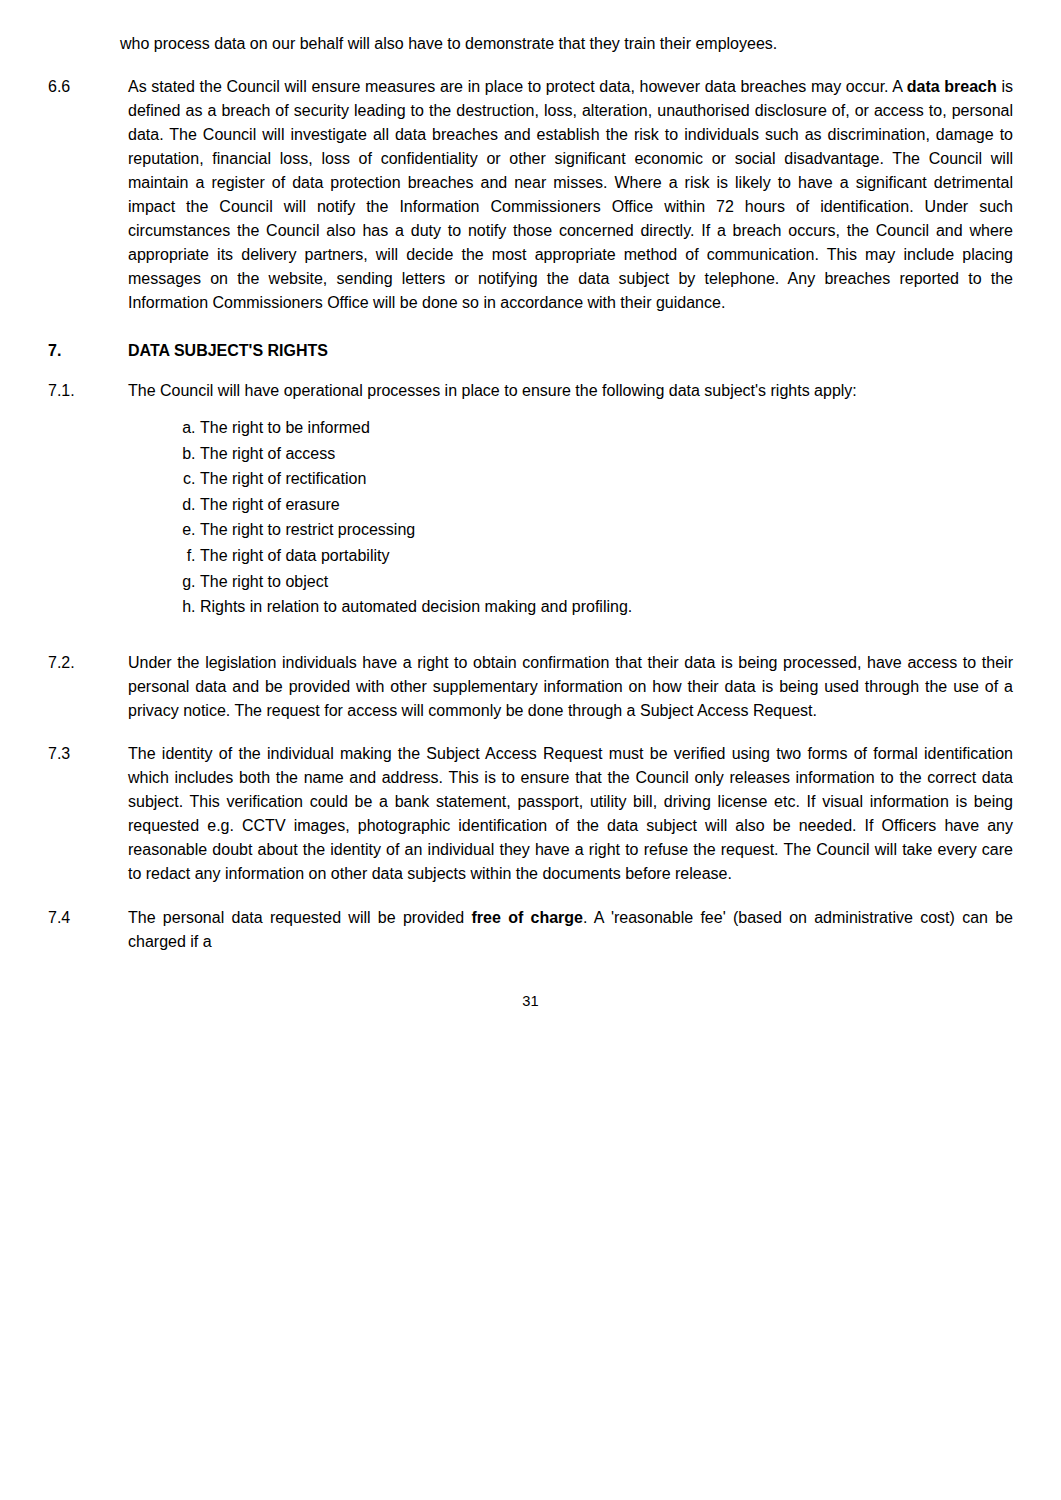who process data on our behalf will also have to demonstrate that they train their employees.
6.6
As stated the Council will ensure measures are in place to protect data, however data breaches may occur. A data breach is defined as a breach of security leading to the destruction, loss, alteration, unauthorised disclosure of, or access to, personal data. The Council will investigate all data breaches and establish the risk to individuals such as discrimination, damage to reputation, financial loss, loss of confidentiality or other significant economic or social disadvantage. The Council will maintain a register of data protection breaches and near misses. Where a risk is likely to have a significant detrimental impact the Council will notify the Information Commissioners Office within 72 hours of identification. Under such circumstances the Council also has a duty to notify those concerned directly. If a breach occurs, the Council and where appropriate its delivery partners, will decide the most appropriate method of communication. This may include placing messages on the website, sending letters or notifying the data subject by telephone. Any breaches reported to the Information Commissioners Office will be done so in accordance with their guidance.
7. DATA SUBJECT'S RIGHTS
7.1.
The Council will have operational processes in place to ensure the following data subject's rights apply:
The right to be informed
The right of access
The right of rectification
The right of erasure
The right to restrict processing
The right of data portability
The right to object
Rights in relation to automated decision making and profiling.
7.2.
Under the legislation individuals have a right to obtain confirmation that their data is being processed, have access to their personal data and be provided with other supplementary information on how their data is being used through the use of a privacy notice. The request for access will commonly be done through a Subject Access Request.
7.3
The identity of the individual making the Subject Access Request must be verified using two forms of formal identification which includes both the name and address. This is to ensure that the Council only releases information to the correct data subject. This verification could be a bank statement, passport, utility bill, driving license etc. If visual information is being requested e.g. CCTV images, photographic identification of the data subject will also be needed. If Officers have any reasonable doubt about the identity of an individual they have a right to refuse the request. The Council will take every care to redact any information on other data subjects within the documents before release.
7.4
The personal data requested will be provided free of charge. A 'reasonable fee' (based on administrative cost) can be charged if a
31